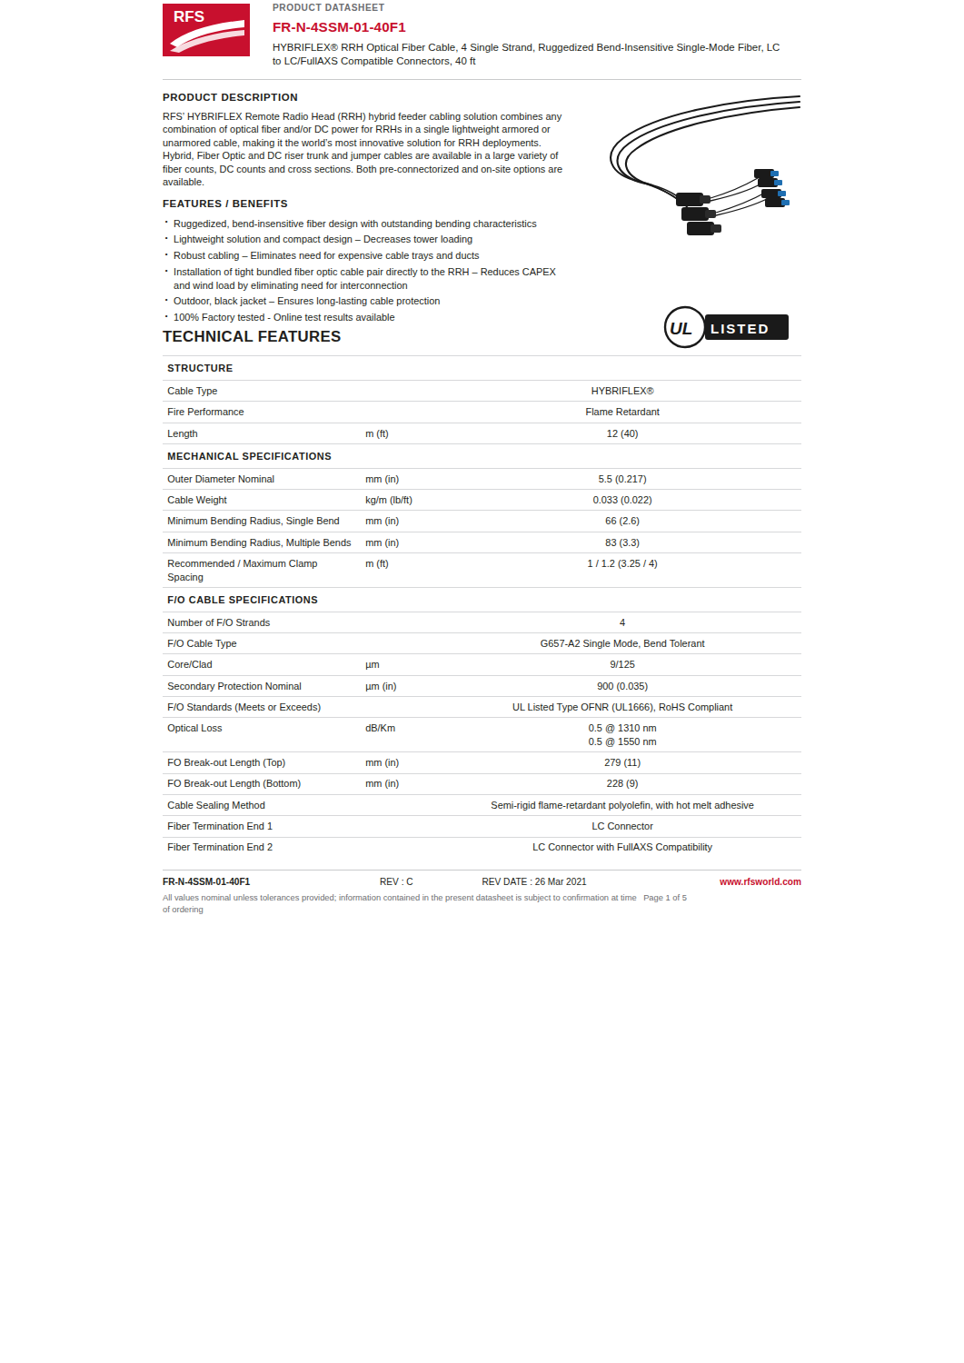RFS
PRODUCT DATASHEET
FR-N-4SSM-01-40F1
HYBRIFLEX® RRH Optical Fiber Cable, 4 Single Strand, Ruggedized Bend-Insensitive Single-Mode Fiber, LC to LC/FullAXS Compatible Connectors, 40 ft
Product Description
RFS’ HYBRIFLEX Remote Radio Head (RRH) hybrid feeder cabling solution combines any combination of optical fiber and/or DC power for RRHs in a single lightweight armored or unarmored cable, making it the world’s most innovative solution for RRH deployments. Hybrid, Fiber Optic and DC riser trunk and jumper cables are available in a large variety of fiber counts, DC counts and cross sections. Both pre-connectorized and on-site options are available.
Features / Benefits
Ruggedized, bend-insensitive fiber design with outstanding bending characteristics
Lightweight solution and compact design – Decreases tower loading
Robust cabling – Eliminates need for expensive cable trays and ducts
Installation of tight bundled fiber optic cable pair directly to the RRH – Reduces CAPEX and wind load by eliminating need for interconnection
Outdoor, black jacket – Ensures long-lasting cable protection
100% Factory tested - Online test results available
UL LISTED
TECHNICAL FEATURES
| STRUCTURE |
| Cable Type | | HYBRIFLEX® |
| Fire Performance | | Flame Retardant |
| Length | m (ft) | 12 (40) |
| MECHANICAL SPECIFICATIONS |
| Outer Diameter Nominal | mm (in) | 5.5 (0.217) |
| Cable Weight | kg/m (lb/ft) | 0.033 (0.022) |
| Minimum Bending Radius, Single Bend | mm (in) | 66 (2.6) |
| Minimum Bending Radius, Multiple Bends | mm (in) | 83 (3.3) |
| Recommended / Maximum Clamp Spacing | m (ft) | 1 / 1.2 (3.25 / 4) |
| F/O CABLE SPECIFICATIONS |
| Number of F/O Strands | | 4 |
| F/O Cable Type | | G657-A2 Single Mode, Bend Tolerant |
| Core/Clad | µm | 9/125 |
| Secondary Protection Nominal | µm (in) | 900 (0.035) |
| F/O Standards (Meets or Exceeds) | | UL Listed Type OFNR (UL1666), RoHS Compliant |
| Optical Loss | dB/Km | 0.5 @ 1310 nm 0.5 @ 1550 nm |
| FO Break-out Length (Top) | mm (in) | 279 (11) |
| FO Break-out Length (Bottom) | mm (in) | 228 (9) |
| Cable Sealing Method | | Semi-rigid flame-retardant polyolefin, with hot melt adhesive |
| Fiber Termination End 1 | | LC Connector |
| Fiber Termination End 2 | | LC Connector with FullAXS Compatibility |
FR-N-4SSM-01-40F1
REV : C
REV DATE : 26 Mar 2021
www.rfsworld.com
All values nominal unless tolerances provided; information contained in the present datasheet is subject to confirmation at time of ordering
Page 1 of 5